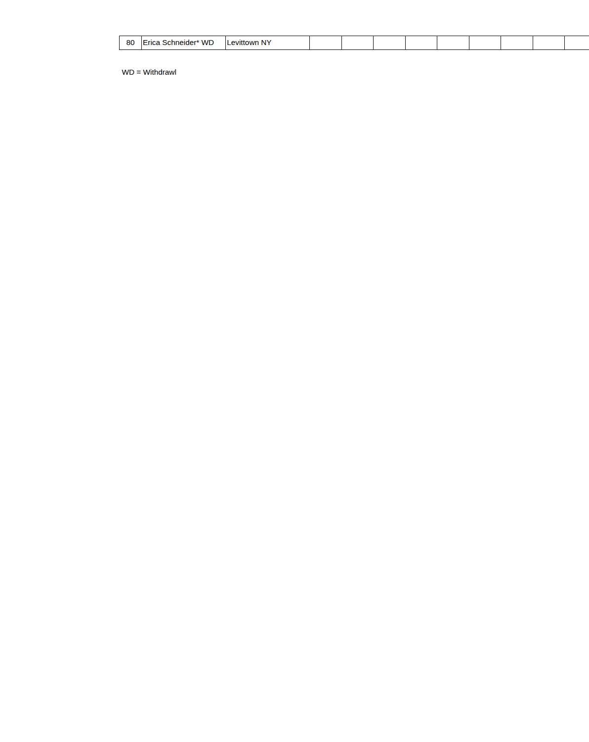| 80 | Erica Schneider* WD | Levittown NY | | | | | | | | | |
WD = Withdrawl